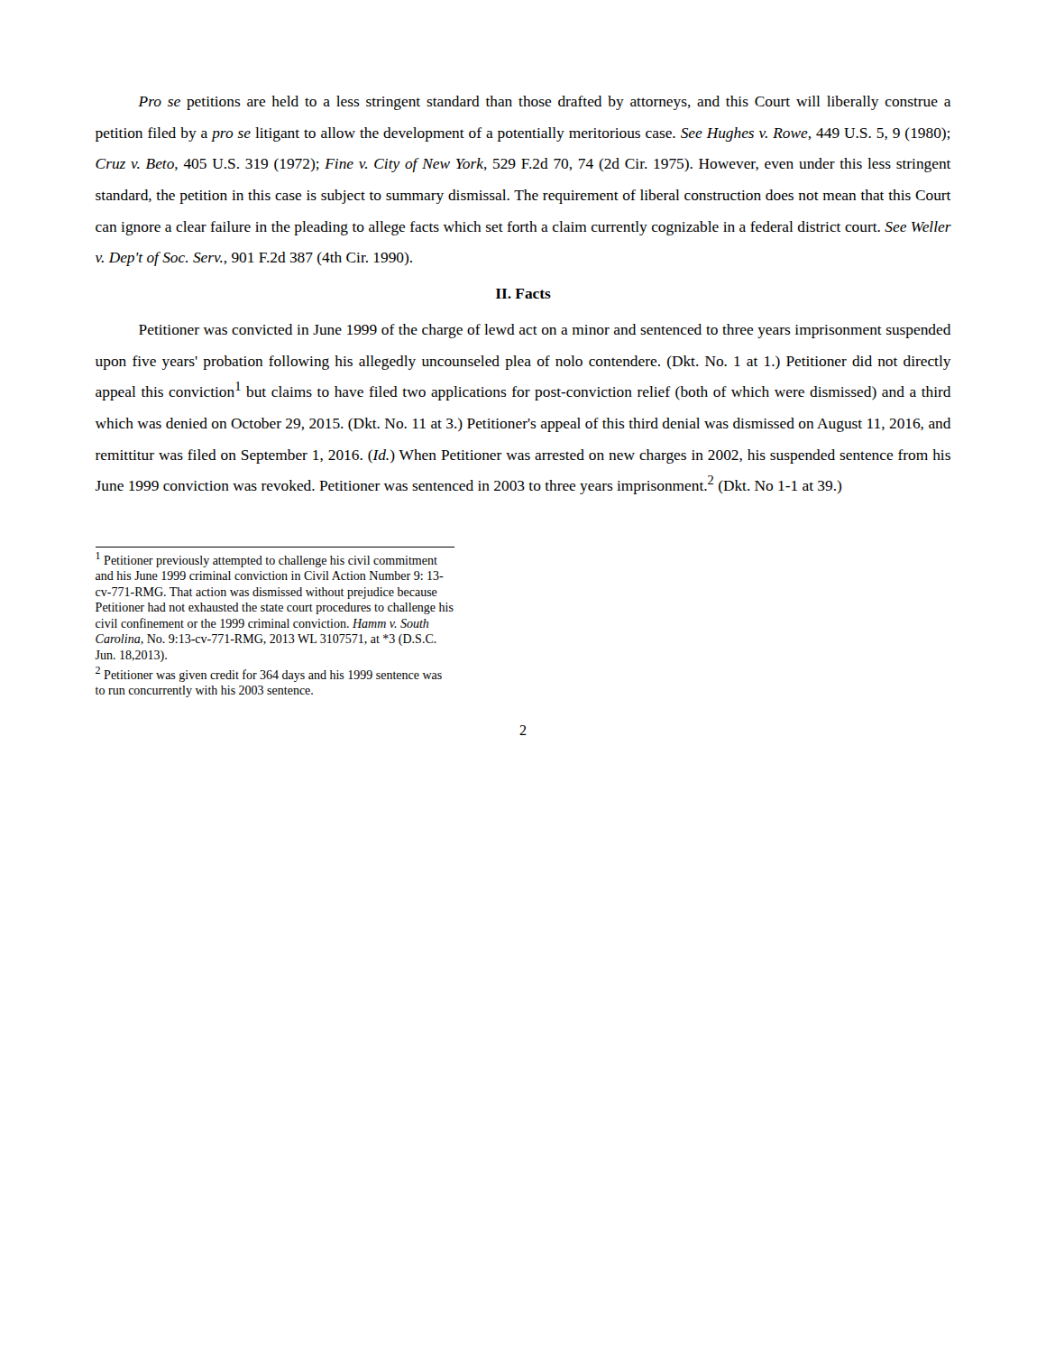Pro se petitions are held to a less stringent standard than those drafted by attorneys, and this Court will liberally construe a petition filed by a pro se litigant to allow the development of a potentially meritorious case. See Hughes v. Rowe, 449 U.S. 5, 9 (1980); Cruz v. Beto, 405 U.S. 319 (1972); Fine v. City of New York, 529 F.2d 70, 74 (2d Cir. 1975). However, even under this less stringent standard, the petition in this case is subject to summary dismissal. The requirement of liberal construction does not mean that this Court can ignore a clear failure in the pleading to allege facts which set forth a claim currently cognizable in a federal district court. See Weller v. Dep't of Soc. Serv., 901 F.2d 387 (4th Cir. 1990).
II. Facts
Petitioner was convicted in June 1999 of the charge of lewd act on a minor and sentenced to three years imprisonment suspended upon five years' probation following his allegedly uncounseled plea of nolo contendere. (Dkt. No. 1 at 1.) Petitioner did not directly appeal this conviction1 but claims to have filed two applications for post-conviction relief (both of which were dismissed) and a third which was denied on October 29, 2015. (Dkt. No. 11 at 3.) Petitioner's appeal of this third denial was dismissed on August 11, 2016, and remittitur was filed on September 1, 2016. (Id.) When Petitioner was arrested on new charges in 2002, his suspended sentence from his June 1999 conviction was revoked. Petitioner was sentenced in 2003 to three years imprisonment.2 (Dkt. No 1-1 at 39.)
1 Petitioner previously attempted to challenge his civil commitment and his June 1999 criminal conviction in Civil Action Number 9: 13-cv-771-RMG. That action was dismissed without prejudice because Petitioner had not exhausted the state court procedures to challenge his civil confinement or the 1999 criminal conviction. Hamm v. South Carolina, No. 9:13-cv-771-RMG, 2013 WL 3107571, at *3 (D.S.C. Jun. 18,2013).
2 Petitioner was given credit for 364 days and his 1999 sentence was to run concurrently with his 2003 sentence.
2